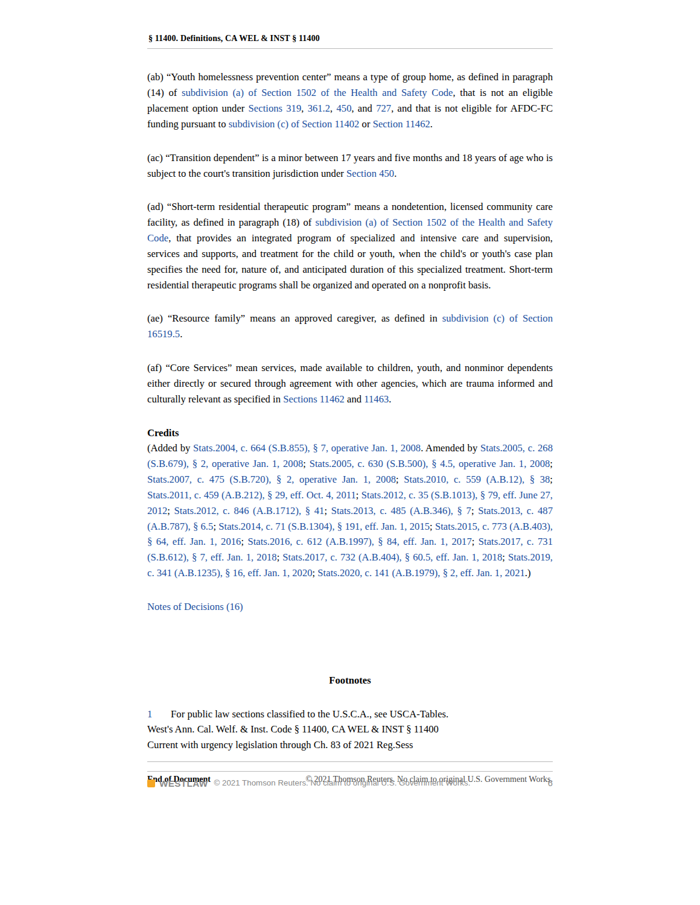§ 11400. Definitions, CA WEL & INST § 11400
(ab) “Youth homelessness prevention center” means a type of group home, as defined in paragraph (14) of subdivision (a) of Section 1502 of the Health and Safety Code, that is not an eligible placement option under Sections 319, 361.2, 450, and 727, and that is not eligible for AFDC-FC funding pursuant to subdivision (c) of Section 11402 or Section 11462.
(ac) “Transition dependent” is a minor between 17 years and five months and 18 years of age who is subject to the court's transition jurisdiction under Section 450.
(ad) “Short-term residential therapeutic program” means a nondetention, licensed community care facility, as defined in paragraph (18) of subdivision (a) of Section 1502 of the Health and Safety Code, that provides an integrated program of specialized and intensive care and supervision, services and supports, and treatment for the child or youth, when the child's or youth's case plan specifies the need for, nature of, and anticipated duration of this specialized treatment. Short-term residential therapeutic programs shall be organized and operated on a nonprofit basis.
(ae) “Resource family” means an approved caregiver, as defined in subdivision (c) of Section 16519.5.
(af) “Core Services” mean services, made available to children, youth, and nonminor dependents either directly or secured through agreement with other agencies, which are trauma informed and culturally relevant as specified in Sections 11462 and 11463.
Credits
(Added by Stats.2004, c. 664 (S.B.855), § 7, operative Jan. 1, 2008. Amended by Stats.2005, c. 268 (S.B.679), § 2, operative Jan. 1, 2008; Stats.2005, c. 630 (S.B.500), § 4.5, operative Jan. 1, 2008; Stats.2007, c. 475 (S.B.720), § 2, operative Jan. 1, 2008; Stats.2010, c. 559 (A.B.12), § 38; Stats.2011, c. 459 (A.B.212), § 29, eff. Oct. 4, 2011; Stats.2012, c. 35 (S.B.1013), § 79, eff. June 27, 2012; Stats.2012, c. 846 (A.B.1712), § 41; Stats.2013, c. 485 (A.B.346), § 7; Stats.2013, c. 487 (A.B.787), § 6.5; Stats.2014, c. 71 (S.B.1304), § 191, eff. Jan. 1, 2015; Stats.2015, c. 773 (A.B.403), § 64, eff. Jan. 1, 2016; Stats.2016, c. 612 (A.B.1997), § 84, eff. Jan. 1, 2017; Stats.2017, c. 731 (S.B.612), § 7, eff. Jan. 1, 2018; Stats.2017, c. 732 (A.B.404), § 60.5, eff. Jan. 1, 2018; Stats.2019, c. 341 (A.B.1235), § 16, eff. Jan. 1, 2020; Stats.2020, c. 141 (A.B.1979), § 2, eff. Jan. 1, 2021.)
Notes of Decisions (16)
Footnotes
1
For public law sections classified to the U.S.C.A., see USCA-Tables.
West's Ann. Cal. Welf. & Inst. Code § 11400, CA WEL & INST § 11400
Current with urgency legislation through Ch. 83 of 2021 Reg.Sess
End of Document
© 2021 Thomson Reuters. No claim to original U.S. Government Works.
WESTLAW © 2021 Thomson Reuters. No claim to original U.S. Government Works. 6